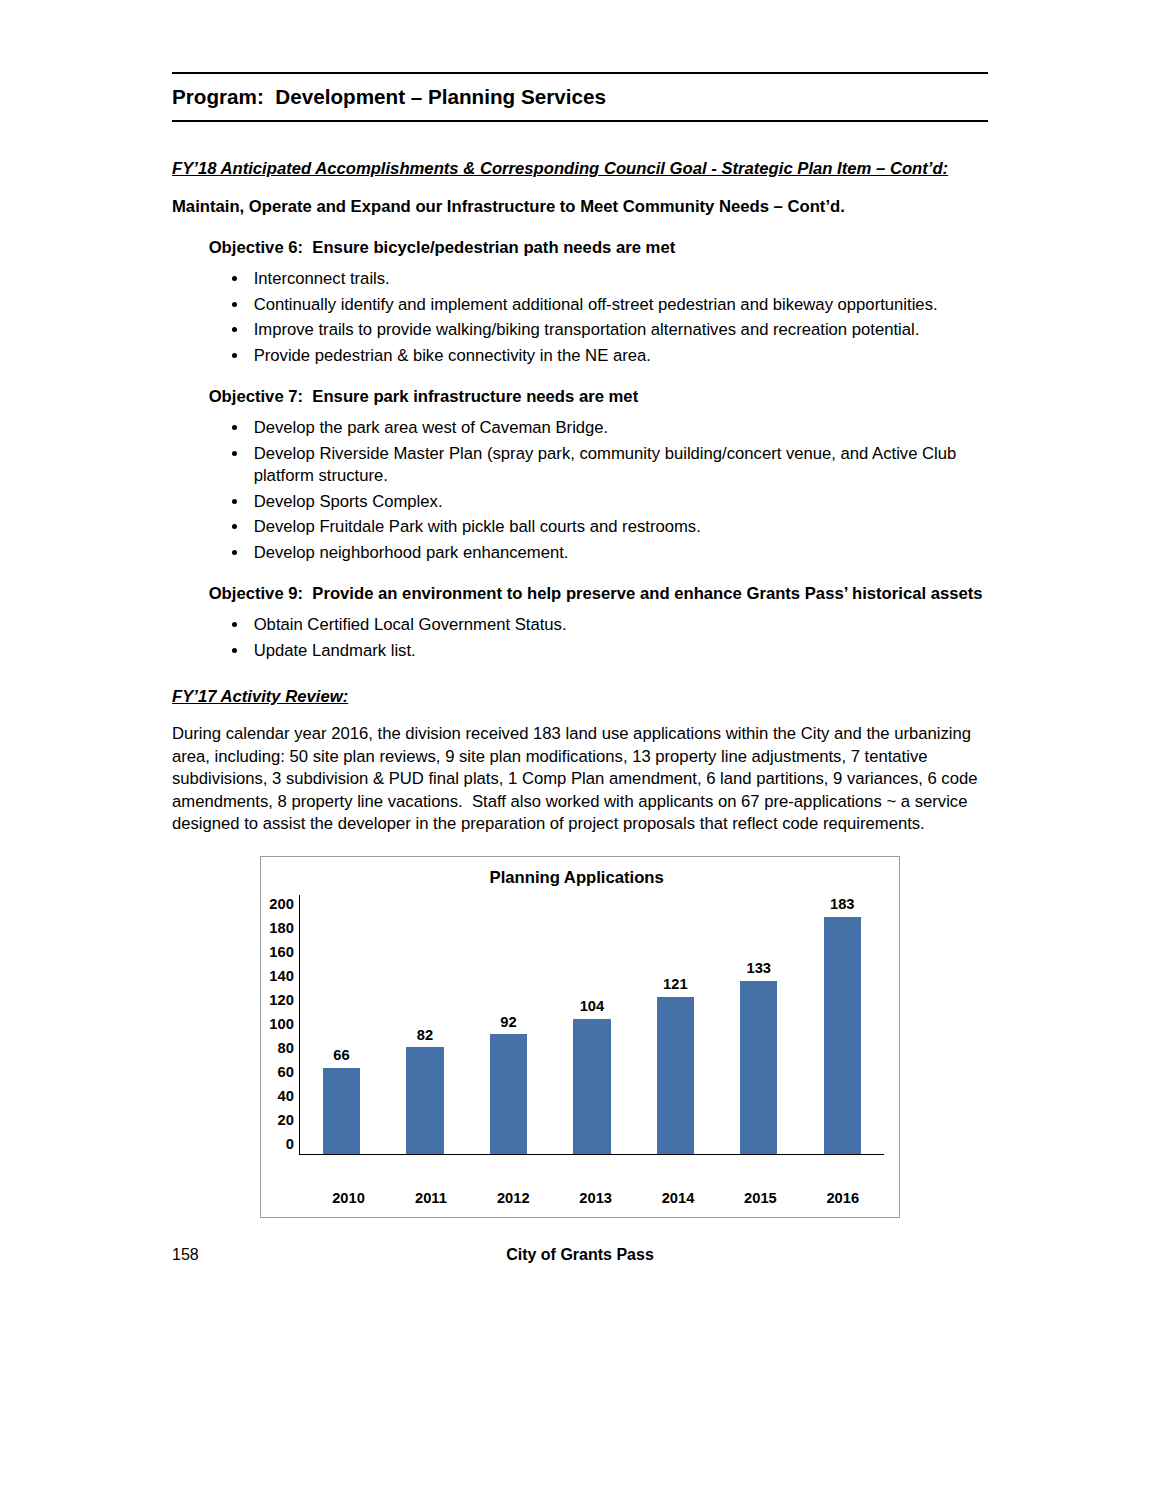Program: Development – Planning Services
FY’18 Anticipated Accomplishments & Corresponding Council Goal - Strategic Plan Item – Cont’d:
Maintain, Operate and Expand our Infrastructure to Meet Community Needs – Cont’d.
Objective 6: Ensure bicycle/pedestrian path needs are met
Interconnect trails.
Continually identify and implement additional off-street pedestrian and bikeway opportunities.
Improve trails to provide walking/biking transportation alternatives and recreation potential.
Provide pedestrian & bike connectivity in the NE area.
Objective 7: Ensure park infrastructure needs are met
Develop the park area west of Caveman Bridge.
Develop Riverside Master Plan (spray park, community building/concert venue, and Active Club platform structure.
Develop Sports Complex.
Develop Fruitdale Park with pickle ball courts and restrooms.
Develop neighborhood park enhancement.
Objective 9: Provide an environment to help preserve and enhance Grants Pass’ historical assets
Obtain Certified Local Government Status.
Update Landmark list.
FY’17 Activity Review:
During calendar year 2016, the division received 183 land use applications within the City and the urbanizing area, including: 50 site plan reviews, 9 site plan modifications, 13 property line adjustments, 7 tentative subdivisions, 3 subdivision & PUD final plats, 1 Comp Plan amendment, 6 land partitions, 9 variances, 6 code amendments, 8 property line vacations. Staff also worked with applicants on 67 pre-applications ~ a service designed to assist the developer in the preparation of project proposals that reflect code requirements.
Planning Applications
200 180 160 140 120 100 80 60 40 20 0
66
82
92
104
121
133
183
2010 2011 2012 2013 2014 2015 2016
158
City of Grants Pass